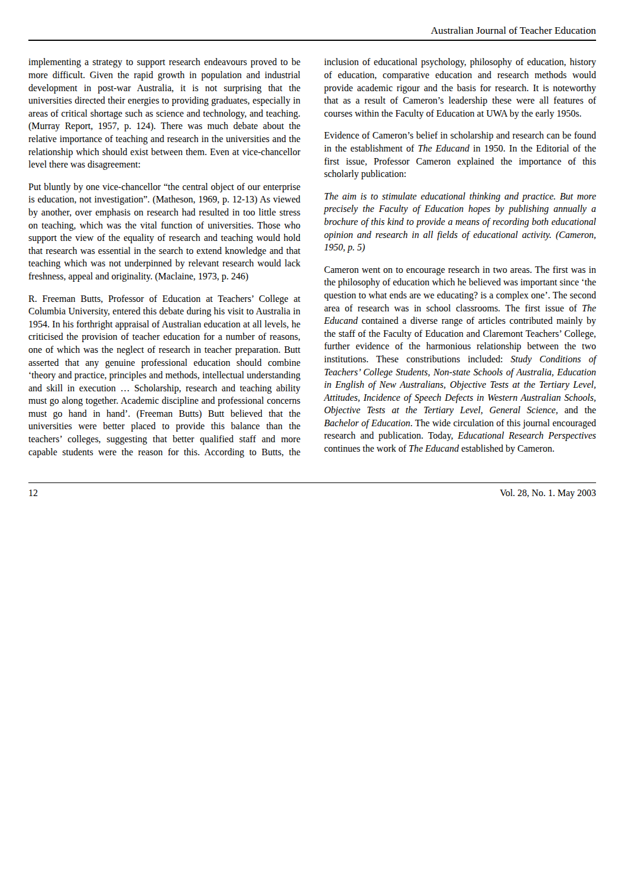Australian Journal of Teacher Education
implementing a strategy to support research endeavours proved to be more difficult. Given the rapid growth in population and industrial development in post-war Australia, it is not surprising that the universities directed their energies to providing graduates, especially in areas of critical shortage such as science and technology, and teaching. (Murray Report, 1957, p. 124). There was much debate about the relative importance of teaching and research in the universities and the relationship which should exist between them. Even at vice-chancellor level there was disagreement:
Put bluntly by one vice-chancellor “the central object of our enterprise is education, not investigation”. (Matheson, 1969, p. 12-13) As viewed by another, over emphasis on research had resulted in too little stress on teaching, which was the vital function of universities. Those who support the view of the equality of research and teaching would hold that research was essential in the search to extend knowledge and that teaching which was not underpinned by relevant research would lack freshness, appeal and originality. (Maclaine, 1973, p. 246)
R. Freeman Butts, Professor of Education at Teachers’ College at Columbia University, entered this debate during his visit to Australia in 1954. In his forthright appraisal of Australian education at all levels, he criticised the provision of teacher education for a number of reasons, one of which was the neglect of research in teacher preparation. Butt asserted that any genuine professional education should combine ‘theory and practice, principles and methods, intellectual understanding and skill in execution … Scholarship, research and teaching ability must go along together. Academic discipline and professional concerns must go hand in hand’. (Freeman Butts) Butt believed that the universities were better placed to provide this balance than the teachers’ colleges, suggesting that better qualified staff and more capable students were the reason for this. According to Butts, the inclusion of educational psychology, philosophy of education, history of education, comparative education and research methods would provide academic rigour and the basis for research. It is noteworthy that as a result of Cameron’s leadership these were all features of courses within the Faculty of Education at UWA by the early 1950s.
Evidence of Cameron’s belief in scholarship and research can be found in the establishment of The Educand in 1950. In the Editorial of the first issue, Professor Cameron explained the importance of this scholarly publication:
The aim is to stimulate educational thinking and practice. But more precisely the Faculty of Education hopes by publishing annually a brochure of this kind to provide a means of recording both educational opinion and research in all fields of educational activity. (Cameron, 1950, p. 5)
Cameron went on to encourage research in two areas. The first was in the philosophy of education which he believed was important since ‘the question to what ends are we educating? is a complex one’. The second area of research was in school classrooms. The first issue of The Educand contained a diverse range of articles contributed mainly by the staff of the Faculty of Education and Claremont Teachers’ College, further evidence of the harmonious relationship between the two institutions. These constributions included: Study Conditions of Teachers’ College Students, Non-state Schools of Australia, Education in English of New Australians, Objective Tests at the Tertiary Level, Attitudes, Incidence of Speech Defects in Western Australian Schools, Objective Tests at the Tertiary Level, General Science, and the Bachelor of Education. The wide circulation of this journal encouraged research and publication. Today, Educational Research Perspectives continues the work of The Educand established by Cameron.
12 Vol. 28, No. 1. May 2003